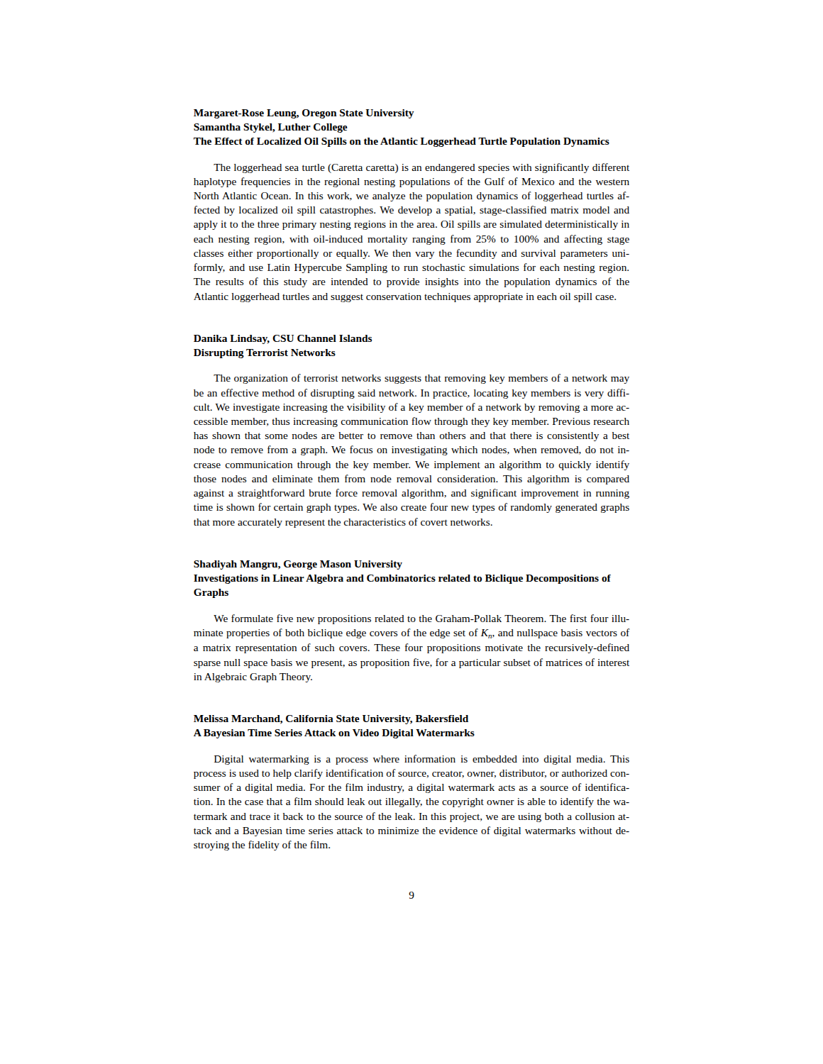Margaret-Rose Leung, Oregon State University
Samantha Stykel, Luther College
The Effect of Localized Oil Spills on the Atlantic Loggerhead Turtle Population Dynamics
The loggerhead sea turtle (Caretta caretta) is an endangered species with significantly different haplotype frequencies in the regional nesting populations of the Gulf of Mexico and the western North Atlantic Ocean. In this work, we analyze the population dynamics of loggerhead turtles affected by localized oil spill catastrophes. We develop a spatial, stage-classified matrix model and apply it to the three primary nesting regions in the area. Oil spills are simulated deterministically in each nesting region, with oil-induced mortality ranging from 25% to 100% and affecting stage classes either proportionally or equally. We then vary the fecundity and survival parameters uniformly, and use Latin Hypercube Sampling to run stochastic simulations for each nesting region. The results of this study are intended to provide insights into the population dynamics of the Atlantic loggerhead turtles and suggest conservation techniques appropriate in each oil spill case.
Danika Lindsay, CSU Channel Islands
Disrupting Terrorist Networks
The organization of terrorist networks suggests that removing key members of a network may be an effective method of disrupting said network. In practice, locating key members is very difficult. We investigate increasing the visibility of a key member of a network by removing a more accessible member, thus increasing communication flow through they key member. Previous research has shown that some nodes are better to remove than others and that there is consistently a best node to remove from a graph. We focus on investigating which nodes, when removed, do not increase communication through the key member. We implement an algorithm to quickly identify those nodes and eliminate them from node removal consideration. This algorithm is compared against a straightforward brute force removal algorithm, and significant improvement in running time is shown for certain graph types. We also create four new types of randomly generated graphs that more accurately represent the characteristics of covert networks.
Shadiyah Mangru, George Mason University
Investigations in Linear Algebra and Combinatorics related to Biclique Decompositions of Graphs
We formulate five new propositions related to the Graham-Pollak Theorem. The first four illuminate properties of both biclique edge covers of the edge set of Kn, and nullspace basis vectors of a matrix representation of such covers. These four propositions motivate the recursively-defined sparse null space basis we present, as proposition five, for a particular subset of matrices of interest in Algebraic Graph Theory.
Melissa Marchand, California State University, Bakersfield
A Bayesian Time Series Attack on Video Digital Watermarks
Digital watermarking is a process where information is embedded into digital media. This process is used to help clarify identification of source, creator, owner, distributor, or authorized consumer of a digital media. For the film industry, a digital watermark acts as a source of identification. In the case that a film should leak out illegally, the copyright owner is able to identify the watermark and trace it back to the source of the leak. In this project, we are using both a collusion attack and a Bayesian time series attack to minimize the evidence of digital watermarks without destroying the fidelity of the film.
9